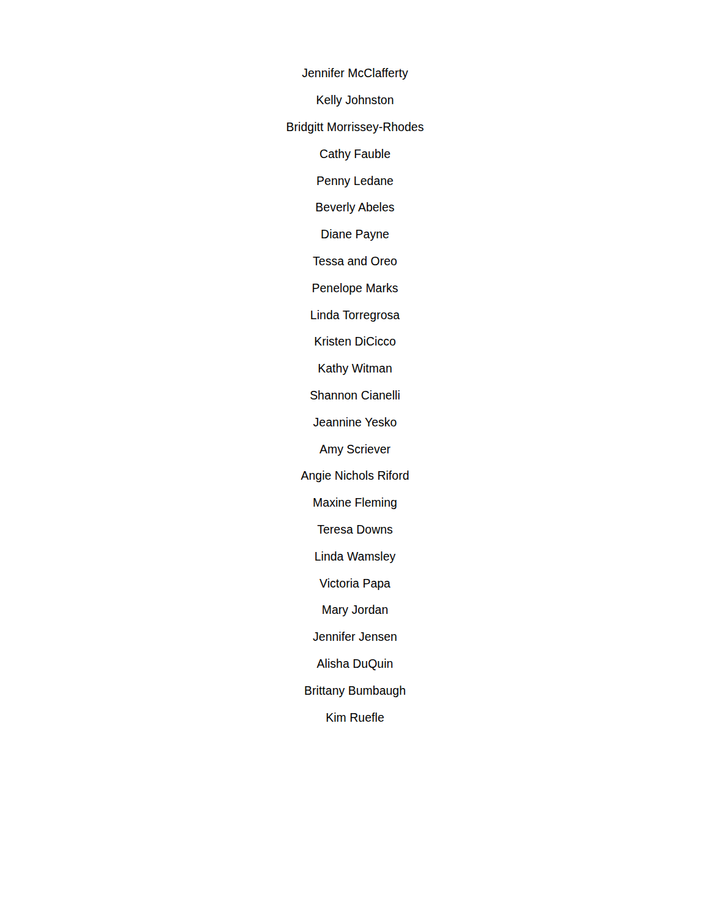Jennifer McClafferty
Kelly Johnston
Bridgitt Morrissey-Rhodes
Cathy Fauble
Penny Ledane
Beverly Abeles
Diane Payne
Tessa and Oreo
Penelope Marks
Linda Torregrosa
Kristen DiCicco
Kathy Witman
Shannon Cianelli
Jeannine Yesko
Amy Scriever
Angie Nichols Riford
Maxine Fleming
Teresa Downs
Linda Wamsley
Victoria Papa
Mary Jordan
Jennifer Jensen
Alisha DuQuin
Brittany Bumbaugh
Kim Ruefle